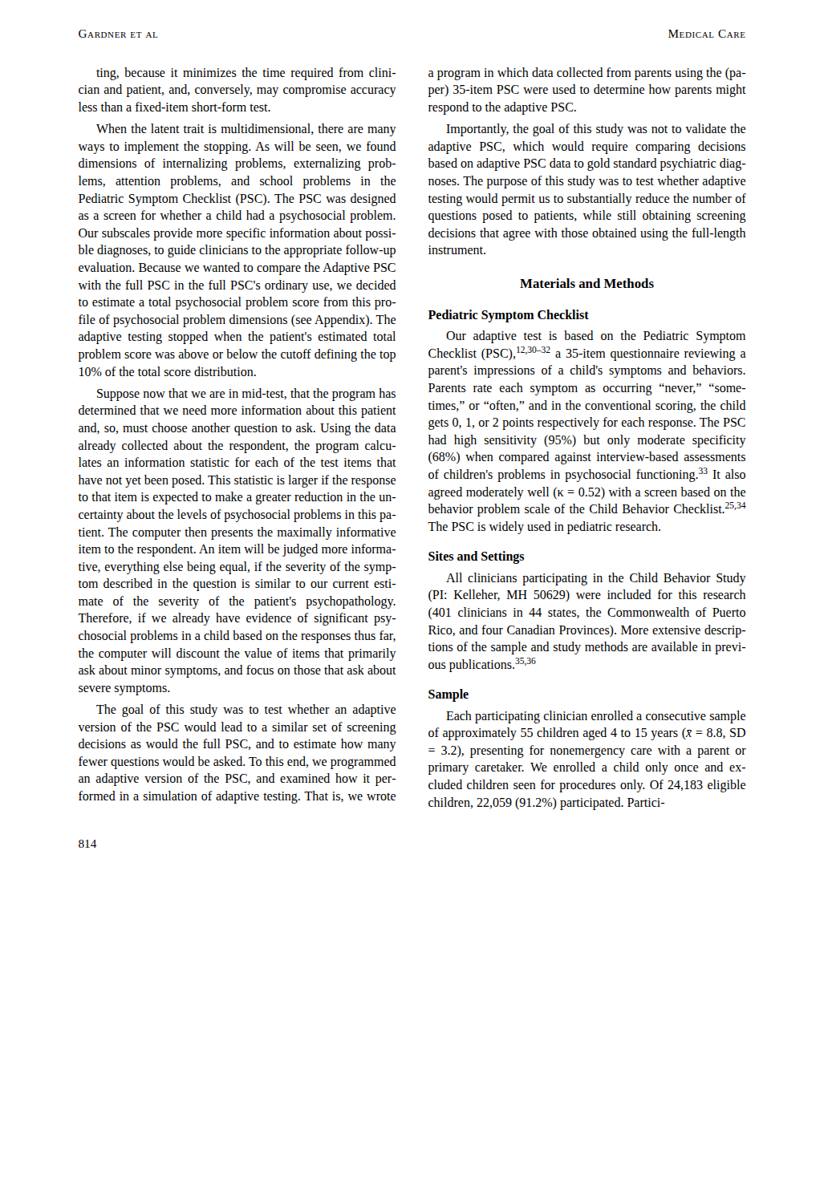Gardner et al Medical Care
ting, because it minimizes the time required from clinician and patient, and, conversely, may compromise accuracy less than a fixed-item short-form test.
When the latent trait is multidimensional, there are many ways to implement the stopping. As will be seen, we found dimensions of internalizing problems, externalizing problems, attention problems, and school problems in the Pediatric Symptom Checklist (PSC). The PSC was designed as a screen for whether a child had a psychosocial problem. Our subscales provide more specific information about possible diagnoses, to guide clinicians to the appropriate follow-up evaluation. Because we wanted to compare the Adaptive PSC with the full PSC in the full PSC's ordinary use, we decided to estimate a total psychosocial problem score from this profile of psychosocial problem dimensions (see Appendix). The adaptive testing stopped when the patient's estimated total problem score was above or below the cutoff defining the top 10% of the total score distribution.
Suppose now that we are in mid-test, that the program has determined that we need more information about this patient and, so, must choose another question to ask. Using the data already collected about the respondent, the program calculates an information statistic for each of the test items that have not yet been posed. This statistic is larger if the response to that item is expected to make a greater reduction in the uncertainty about the levels of psychosocial problems in this patient. The computer then presents the maximally informative item to the respondent. An item will be judged more informative, everything else being equal, if the severity of the symptom described in the question is similar to our current estimate of the severity of the patient's psychopathology. Therefore, if we already have evidence of significant psychosocial problems in a child based on the responses thus far, the computer will discount the value of items that primarily ask about minor symptoms, and focus on those that ask about severe symptoms.
The goal of this study was to test whether an adaptive version of the PSC would lead to a similar set of screening decisions as would the full PSC, and to estimate how many fewer questions would be asked. To this end, we programmed an adaptive version of the PSC, and examined how it performed in a simulation of adaptive testing. That is, we wrote a program in which data collected from parents using the (paper) 35-item PSC were used to determine how parents might respond to the adaptive PSC.
Importantly, the goal of this study was not to validate the adaptive PSC, which would require comparing decisions based on adaptive PSC data to gold standard psychiatric diagnoses. The purpose of this study was to test whether adaptive testing would permit us to substantially reduce the number of questions posed to patients, while still obtaining screening decisions that agree with those obtained using the full-length instrument.
Materials and Methods
Pediatric Symptom Checklist
Our adaptive test is based on the Pediatric Symptom Checklist (PSC),12,30–32 a 35-item questionnaire reviewing a parent's impressions of a child's symptoms and behaviors. Parents rate each symptom as occurring “never,” “sometimes,” or “often,” and in the conventional scoring, the child gets 0, 1, or 2 points respectively for each response. The PSC had high sensitivity (95%) but only moderate specificity (68%) when compared against interview-based assessments of children's problems in psychosocial functioning.33 It also agreed moderately well (κ = 0.52) with a screen based on the behavior problem scale of the Child Behavior Checklist.25,34 The PSC is widely used in pediatric research.
Sites and Settings
All clinicians participating in the Child Behavior Study (PI: Kelleher, MH 50629) were included for this research (401 clinicians in 44 states, the Commonwealth of Puerto Rico, and four Canadian Provinces). More extensive descriptions of the sample and study methods are available in previous publications.35,36
Sample
Each participating clinician enrolled a consecutive sample of approximately 55 children aged 4 to 15 years (x̄ = 8.8, SD = 3.2), presenting for nonemergency care with a parent or primary caretaker. We enrolled a child only once and excluded children seen for procedures only. Of 24,183 eligible children, 22,059 (91.2%) participated. Partici-
814